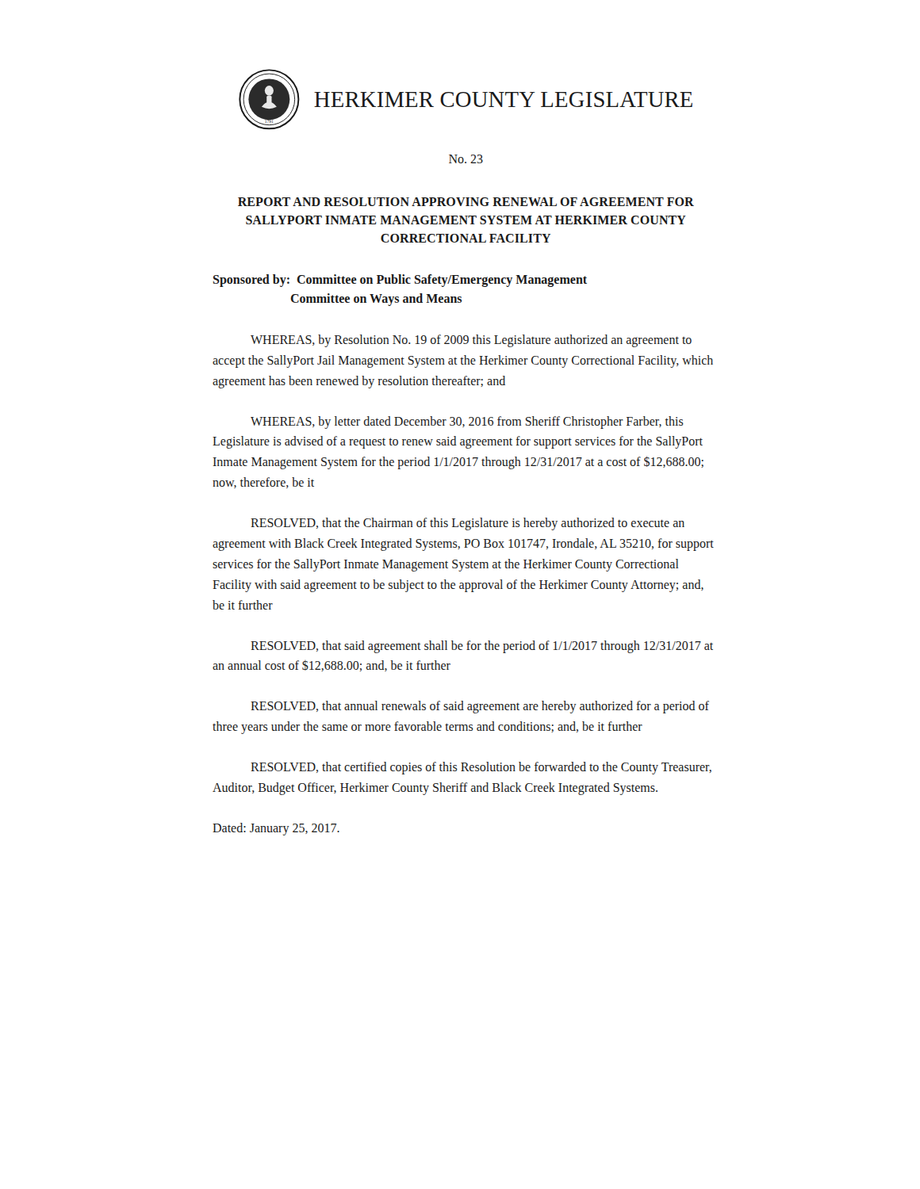1791
HERKIMER COUNTY LEGISLATURE
No. 23
Report and Resolution Approving Renewal of Agreement for
SallyPort Inmate Management System at Herkimer County
Correctional Facility
Sponsored by: Committee on Public Safety/Emergency Management Committee on Ways and Means
WHEREAS, by Resolution No. 19 of 2009 this Legislature authorized an agreement to accept the SallyPort Jail Management System at the Herkimer County Correctional Facility, which agreement has been renewed by resolution thereafter; and
WHEREAS, by letter dated December 30, 2016 from Sheriff Christopher Farber, this Legislature is advised of a request to renew said agreement for support services for the SallyPort Inmate Management System for the period 1/1/2017 through 12/31/2017 at a cost of $12,688.00; now, therefore, be it
RESOLVED, that the Chairman of this Legislature is hereby authorized to execute an agreement with Black Creek Integrated Systems, PO Box 101747, Irondale, AL 35210, for support services for the SallyPort Inmate Management System at the Herkimer County Correctional Facility with said agreement to be subject to the approval of the Herkimer County Attorney; and, be it further
RESOLVED, that said agreement shall be for the period of 1/1/2017 through 12/31/2017 at an annual cost of $12,688.00; and, be it further
RESOLVED, that annual renewals of said agreement are hereby authorized for a period of three years under the same or more favorable terms and conditions; and, be it further
RESOLVED, that certified copies of this Resolution be forwarded to the County Treasurer, Auditor, Budget Officer, Herkimer County Sheriff and Black Creek Integrated Systems.
Dated: January 25, 2017.